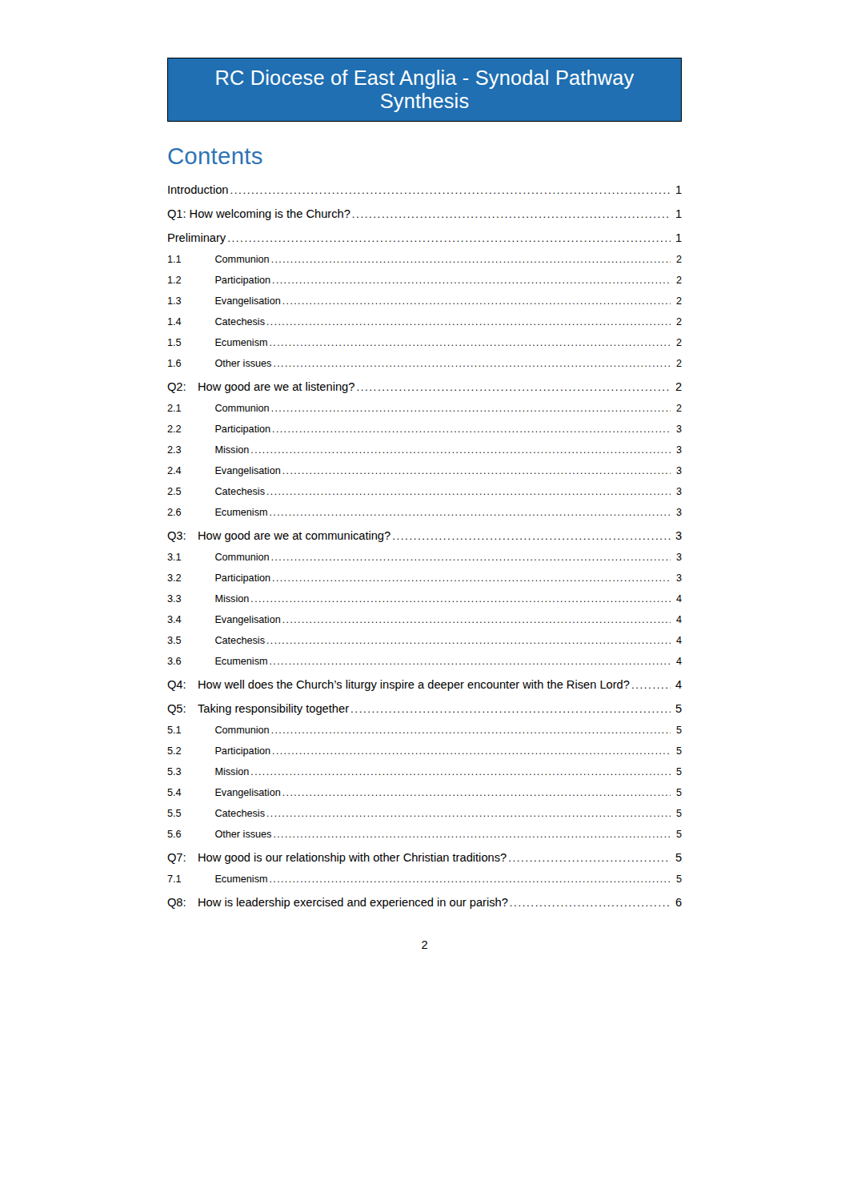RC Diocese of East Anglia - Synodal Pathway Synthesis
Contents
Introduction .................................................................................................................................. 1
Q1: How welcoming is the Church? ............................................................................................. 1
Preliminary ............................................................................................................................. 1
1.1 Communion ..................................................................................................................... 2
1.2 Participation .................................................................................................................... 2
1.3 Evangelisation ................................................................................................................. 2
1.4 Catechesis ....................................................................................................................... 2
1.5 Ecumenism ....................................................................................................................... 2
1.6 Other issues ..................................................................................................................... 2
Q2: How good are we at listening? ................................................................................................. 2
2.1 Communion ..................................................................................................................... 2
2.2 Participation .................................................................................................................... 3
2.3 Mission .......................................................................................................................... 3
2.4 Evangelisation ................................................................................................................. 3
2.5 Catechesis ....................................................................................................................... 3
2.6 Ecumenism ....................................................................................................................... 3
Q3: How good are we at communicating? ....................................................................................... 3
3.1 Communion ..................................................................................................................... 3
3.2 Participation .................................................................................................................... 3
3.3 Mission .......................................................................................................................... 4
3.4 Evangelisation ................................................................................................................. 4
3.5 Catechesis ....................................................................................................................... 4
3.6 Ecumenism ....................................................................................................................... 4
Q4: How well does the Church’s liturgy inspire a deeper encounter with the Risen Lord? ............................. 4
Q5: Taking responsibility together .................................................................................................. 5
5.1 Communion ..................................................................................................................... 5
5.2 Participation .................................................................................................................... 5
5.3 Mission .......................................................................................................................... 5
5.4 Evangelisation ................................................................................................................. 5
5.5 Catechesis ....................................................................................................................... 5
5.6 Other issues ..................................................................................................................... 5
Q7: How good is our relationship with other Christian traditions? .................................................... 5
7.1 Ecumenism ....................................................................................................................... 5
Q8: How is leadership exercised and experienced in our parish? ....................................................... 6
2